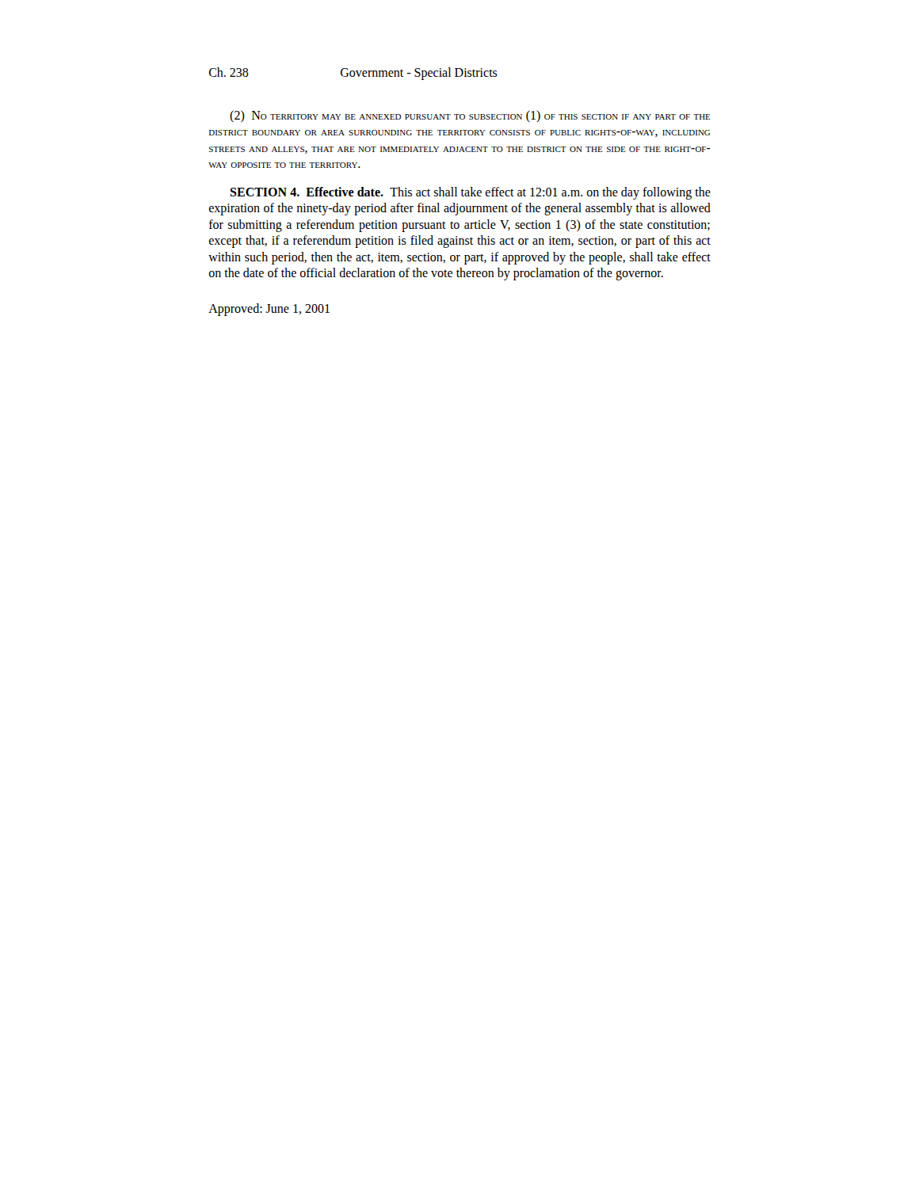Ch. 238
Government - Special Districts
(2) No territory may be annexed pursuant to subsection (1) of this section if any part of the district boundary or area surrounding the territory consists of public rights-of-way, including streets and alleys, that are not immediately adjacent to the district on the side of the right-of-way opposite to the territory.
SECTION 4. Effective date. This act shall take effect at 12:01 a.m. on the day following the expiration of the ninety-day period after final adjournment of the general assembly that is allowed for submitting a referendum petition pursuant to article V, section 1 (3) of the state constitution; except that, if a referendum petition is filed against this act or an item, section, or part of this act within such period, then the act, item, section, or part, if approved by the people, shall take effect on the date of the official declaration of the vote thereon by proclamation of the governor.
Approved: June 1, 2001